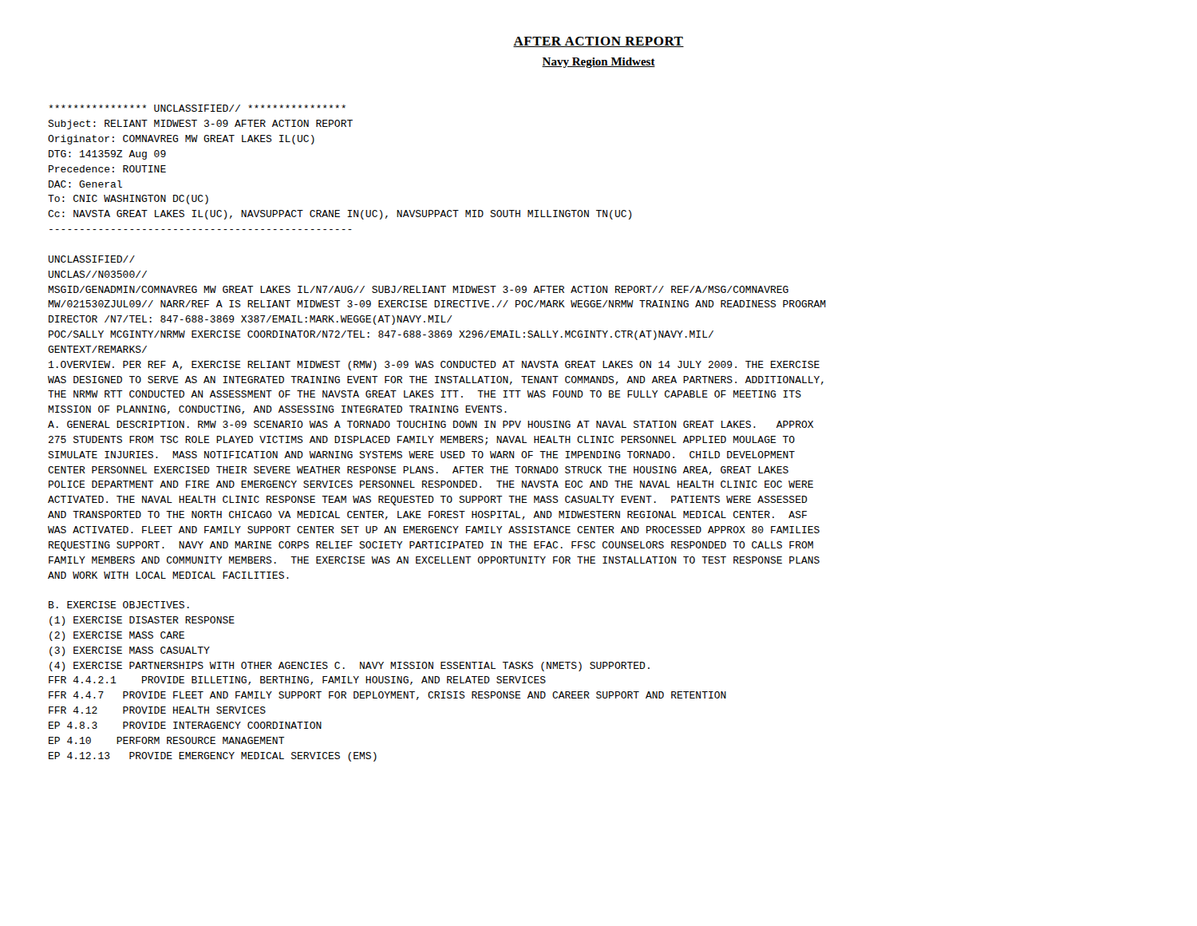AFTER ACTION REPORT
Navy Region Midwest
**************** UNCLASSIFIED// ****************
Subject: RELIANT MIDWEST 3-09 AFTER ACTION REPORT
Originator: COMNAVREG MW GREAT LAKES IL(UC)
DTG: 141359Z Aug 09
Precedence: ROUTINE
DAC: General
To: CNIC WASHINGTON DC(UC)
Cc: NAVSTA GREAT LAKES IL(UC), NAVSUPPACT CRANE IN(UC), NAVSUPPACT MID SOUTH MILLINGTON TN(UC)
-------------------------------------------------
UNCLASSIFIED//
UNCLAS//N03500//
MSGID/GENADMIN/COMNAVREG MW GREAT LAKES IL/N7/AUG// SUBJ/RELIANT MIDWEST 3-09 AFTER ACTION REPORT// REF/A/MSG/COMNAVREG
MW/021530ZJUL09// NARR/REF A IS RELIANT MIDWEST 3-09 EXERCISE DIRECTIVE.// POC/MARK WEGGE/NRMW TRAINING AND READINESS PROGRAM
DIRECTOR /N7/TEL: 847-688-3869 X387/EMAIL:MARK.WEGGE(AT)NAVY.MIL/
POC/SALLY MCGINTY/NRMW EXERCISE COORDINATOR/N72/TEL: 847-688-3869 X296/EMAIL:SALLY.MCGINTY.CTR(AT)NAVY.MIL/
GENTEXT/REMARKS/
1.OVERVIEW. PER REF A, EXERCISE RELIANT MIDWEST (RMW) 3-09 WAS CONDUCTED AT NAVSTA GREAT LAKES ON 14 JULY 2009. THE EXERCISE
WAS DESIGNED TO SERVE AS AN INTEGRATED TRAINING EVENT FOR THE INSTALLATION, TENANT COMMANDS, AND AREA PARTNERS. ADDITIONALLY,
THE NRMW RTT CONDUCTED AN ASSESSMENT OF THE NAVSTA GREAT LAKES ITT.  THE ITT WAS FOUND TO BE FULLY CAPABLE OF MEETING ITS
MISSION OF PLANNING, CONDUCTING, AND ASSESSING INTEGRATED TRAINING EVENTS.
A. GENERAL DESCRIPTION. RMW 3-09 SCENARIO WAS A TORNADO TOUCHING DOWN IN PPV HOUSING AT NAVAL STATION GREAT LAKES.   APPROX
275 STUDENTS FROM TSC ROLE PLAYED VICTIMS AND DISPLACED FAMILY MEMBERS; NAVAL HEALTH CLINIC PERSONNEL APPLIED MOULAGE TO
SIMULATE INJURIES.  MASS NOTIFICATION AND WARNING SYSTEMS WERE USED TO WARN OF THE IMPENDING TORNADO.  CHILD DEVELOPMENT
CENTER PERSONNEL EXERCISED THEIR SEVERE WEATHER RESPONSE PLANS.  AFTER THE TORNADO STRUCK THE HOUSING AREA, GREAT LAKES
POLICE DEPARTMENT AND FIRE AND EMERGENCY SERVICES PERSONNEL RESPONDED.  THE NAVSTA EOC AND THE NAVAL HEALTH CLINIC EOC WERE
ACTIVATED. THE NAVAL HEALTH CLINIC RESPONSE TEAM WAS REQUESTED TO SUPPORT THE MASS CASUALTY EVENT.  PATIENTS WERE ASSESSED
AND TRANSPORTED TO THE NORTH CHICAGO VA MEDICAL CENTER, LAKE FOREST HOSPITAL, AND MIDWESTERN REGIONAL MEDICAL CENTER.  ASF
WAS ACTIVATED. FLEET AND FAMILY SUPPORT CENTER SET UP AN EMERGENCY FAMILY ASSISTANCE CENTER AND PROCESSED APPROX 80 FAMILIES
REQUESTING SUPPORT.  NAVY AND MARINE CORPS RELIEF SOCIETY PARTICIPATED IN THE EFAC. FFSC COUNSELORS RESPONDED TO CALLS FROM
FAMILY MEMBERS AND COMMUNITY MEMBERS.  THE EXERCISE WAS AN EXCELLENT OPPORTUNITY FOR THE INSTALLATION TO TEST RESPONSE PLANS
AND WORK WITH LOCAL MEDICAL FACILITIES.
B. EXERCISE OBJECTIVES.
(1) EXERCISE DISASTER RESPONSE
(2) EXERCISE MASS CARE
(3) EXERCISE MASS CASUALTY
(4) EXERCISE PARTNERSHIPS WITH OTHER AGENCIES C.  NAVY MISSION ESSENTIAL TASKS (NMETS) SUPPORTED.
FFR 4.4.2.1    PROVIDE BILLETING, BERTHING, FAMILY HOUSING, AND RELATED SERVICES
FFR 4.4.7   PROVIDE FLEET AND FAMILY SUPPORT FOR DEPLOYMENT, CRISIS RESPONSE AND CAREER SUPPORT AND RETENTION
FFR 4.12    PROVIDE HEALTH SERVICES
EP 4.8.3    PROVIDE INTERAGENCY COORDINATION
EP 4.10    PERFORM RESOURCE MANAGEMENT
EP 4.12.13   PROVIDE EMERGENCY MEDICAL SERVICES (EMS)